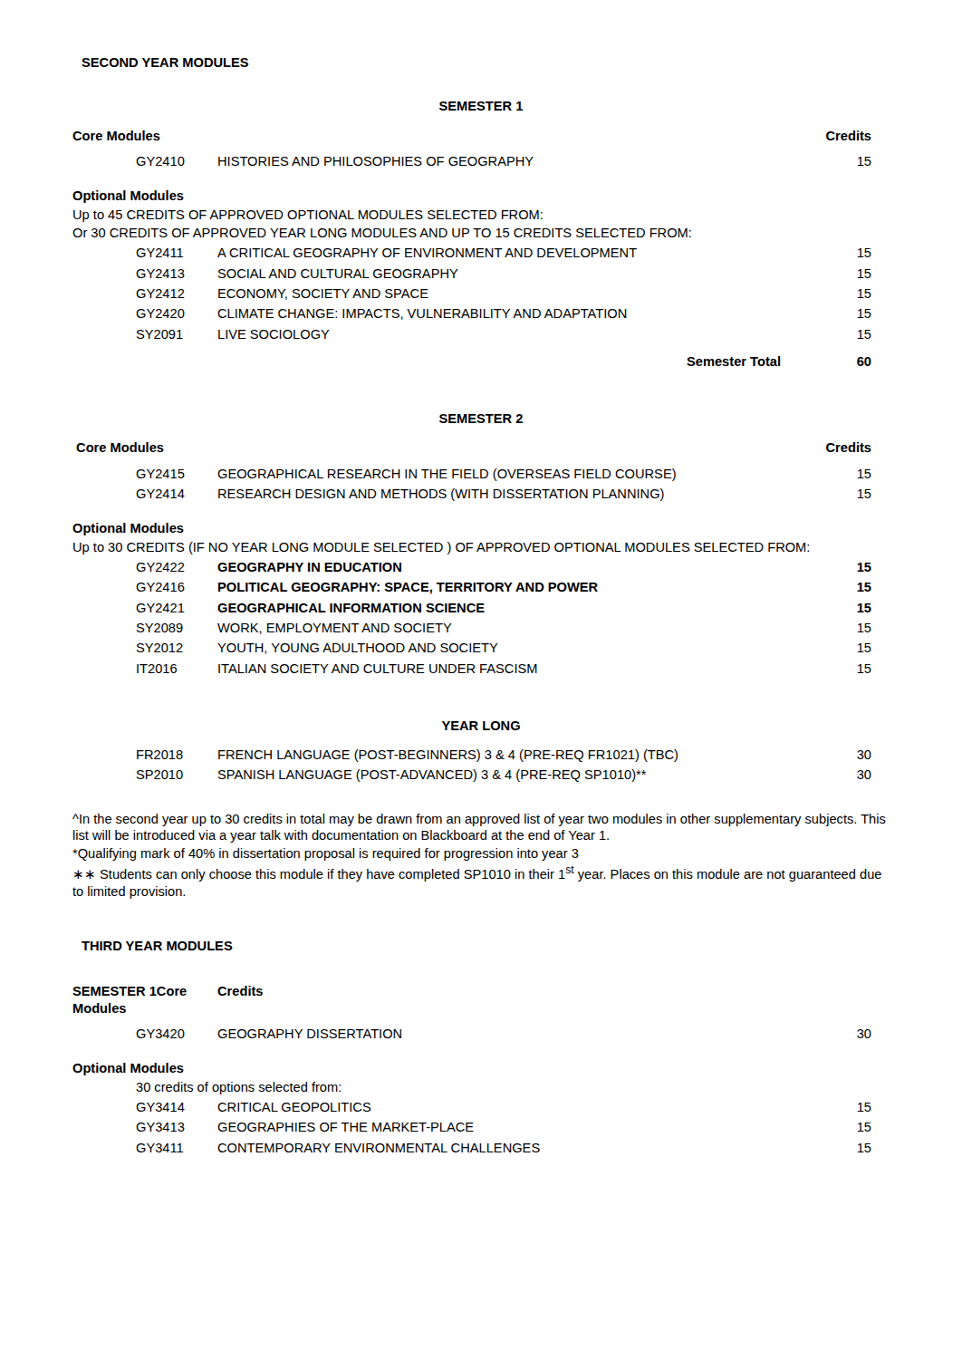SECOND YEAR MODULES
SEMESTER 1
| Core Modules | | Credits |
| GY2410 | HISTORIES AND PHILOSOPHIES OF GEOGRAPHY | 15 |
Optional Modules
Up to 45 CREDITS OF APPROVED OPTIONAL MODULES SELECTED FROM:
Or 30 CREDITS OF APPROVED YEAR LONG MODULES AND UP TO 15 CREDITS SELECTED FROM:
| GY2411 | A CRITICAL GEOGRAPHY OF ENVIRONMENT AND DEVELOPMENT | 15 |
| GY2413 | SOCIAL AND CULTURAL GEOGRAPHY | 15 |
| GY2412 | ECONOMY, SOCIETY AND SPACE | 15 |
| GY2420 | CLIMATE CHANGE: IMPACTS, VULNERABILITY AND ADAPTATION | 15 |
| SY2091 | LIVE SOCIOLOGY | 15 |
| | Semester Total | 60 |
SEMESTER 2
| Core Modules | | Credits |
| GY2415 | GEOGRAPHICAL RESEARCH IN THE FIELD (OVERSEAS FIELD COURSE) | 15 |
| GY2414 | RESEARCH DESIGN AND METHODS (WITH DISSERTATION PLANNING) | 15 |
Optional Modules
Up to 30 CREDITS (IF NO YEAR LONG MODULE SELECTED ) OF APPROVED OPTIONAL MODULES SELECTED FROM:
| GY2422 | GEOGRAPHY IN EDUCATION | 15 |
| GY2416 | POLITICAL GEOGRAPHY: SPACE, TERRITORY AND POWER | 15 |
| GY2421 | GEOGRAPHICAL INFORMATION SCIENCE | 15 |
| SY2089 | WORK, EMPLOYMENT AND SOCIETY | 15 |
| SY2012 | YOUTH, YOUNG ADULTHOOD AND SOCIETY | 15 |
| IT2016 | ITALIAN SOCIETY AND CULTURE UNDER FASCISM | 15 |
YEAR LONG
| FR2018 | FRENCH LANGUAGE (POST-BEGINNERS) 3 & 4 (PRE-REQ FR1021) (TBC) | 30 |
| SP2010 | SPANISH LANGUAGE (POST-ADVANCED) 3 & 4 (PRE-REQ SP1010)** | 30 |
^In the second year up to 30 credits in total may be drawn from an approved list of year two modules in other supplementary subjects. This list will be introduced via a year talk with documentation on Blackboard at the end of Year 1.
*Qualifying mark of 40% in dissertation proposal is required for progression into year 3
∗∗ Students can only choose this module if they have completed SP1010 in their 1st year. Places on this module are not guaranteed due to limited provision.
THIRD YEAR MODULES
| SEMESTER 1Core Modules | Credits | |
| GY3420 | GEOGRAPHY DISSERTATION | 30 |
Optional Modules
30 credits of options selected from:
| GY3414 | CRITICAL GEOPOLITICS | 15 |
| GY3413 | GEOGRAPHIES OF THE MARKET-PLACE | 15 |
| GY3411 | CONTEMPORARY ENVIRONMENTAL CHALLENGES | 15 |